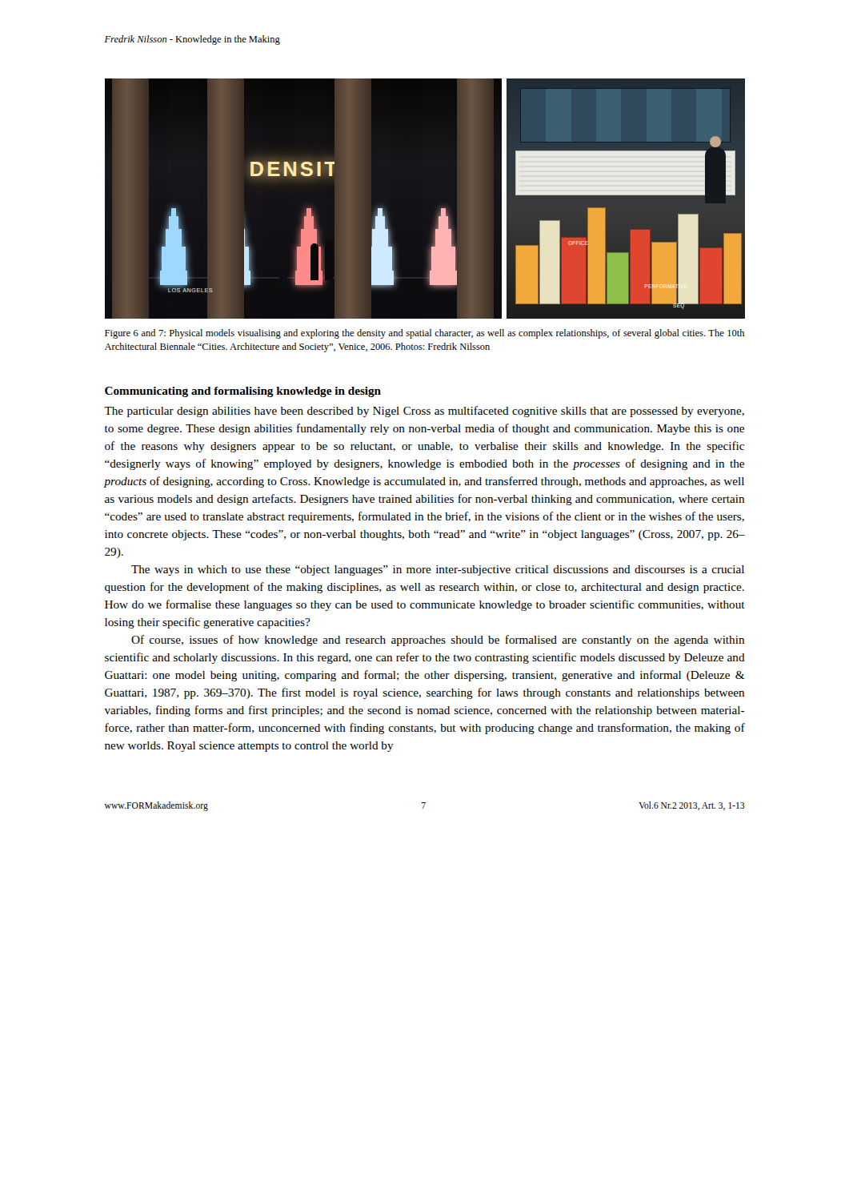Fredrik Nilsson - Knowledge in the Making
DENSITÀ
LOS ANGELES
OFFICE PERFORMATIVE SEQ
Figure 6 and 7: Physical models visualising and exploring the density and spatial character, as well as complex relationships, of several global cities. The 10th Architectural Biennale “Cities. Architecture and Society”, Venice, 2006. Photos: Fredrik Nilsson
Communicating and formalising knowledge in design
The particular design abilities have been described by Nigel Cross as multifaceted cognitive skills that are possessed by everyone, to some degree. These design abilities fundamentally rely on non-verbal media of thought and communication. Maybe this is one of the reasons why designers appear to be so reluctant, or unable, to verbalise their skills and knowledge. In the specific “designerly ways of knowing” employed by designers, knowledge is embodied both in the processes of designing and in the products of designing, according to Cross. Knowledge is accumulated in, and transferred through, methods and approaches, as well as various models and design artefacts. Designers have trained abilities for non-verbal thinking and communication, where certain “codes” are used to translate abstract requirements, formulated in the brief, in the visions of the client or in the wishes of the users, into concrete objects. These “codes”, or non-verbal thoughts, both “read” and “write” in “object languages” (Cross, 2007, pp. 26–29).
The ways in which to use these “object languages” in more inter-subjective critical discussions and discourses is a crucial question for the development of the making disciplines, as well as research within, or close to, architectural and design practice. How do we formalise these languages so they can be used to communicate knowledge to broader scientific communities, without losing their specific generative capacities?
Of course, issues of how knowledge and research approaches should be formalised are constantly on the agenda within scientific and scholarly discussions. In this regard, one can refer to the two contrasting scientific models discussed by Deleuze and Guattari: one model being uniting, comparing and formal; the other dispersing, transient, generative and informal (Deleuze & Guattari, 1987, pp. 369–370). The first model is royal science, searching for laws through constants and relationships between variables, finding forms and first principles; and the second is nomad science, concerned with the relationship between material-force, rather than matter-form, unconcerned with finding constants, but with producing change and transformation, the making of new worlds. Royal science attempts to control the world by
www.FORMakademisk.org
7
Vol.6 Nr.2 2013, Art. 3, 1-13